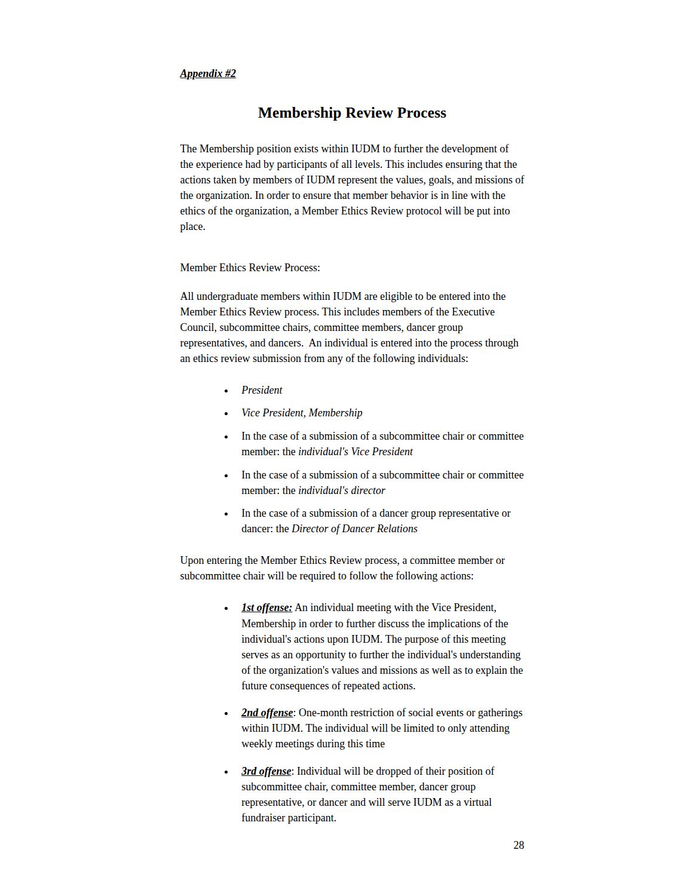Appendix #2
Membership Review Process
The Membership position exists within IUDM to further the development of the experience had by participants of all levels. This includes ensuring that the actions taken by members of IUDM represent the values, goals, and missions of the organization. In order to ensure that member behavior is in line with the ethics of the organization, a Member Ethics Review protocol will be put into place.
Member Ethics Review Process:
All undergraduate members within IUDM are eligible to be entered into the Member Ethics Review process. This includes members of the Executive Council, subcommittee chairs, committee members, dancer group representatives, and dancers. An individual is entered into the process through an ethics review submission from any of the following individuals:
President
Vice President, Membership
In the case of a submission of a subcommittee chair or committee member: the individual's Vice President
In the case of a submission of a subcommittee chair or committee member: the individual's director
In the case of a submission of a dancer group representative or dancer: the Director of Dancer Relations
Upon entering the Member Ethics Review process, a committee member or subcommittee chair will be required to follow the following actions:
1st offense: An individual meeting with the Vice President, Membership in order to further discuss the implications of the individual's actions upon IUDM. The purpose of this meeting serves as an opportunity to further the individual's understanding of the organization's values and missions as well as to explain the future consequences of repeated actions.
2nd offense: One-month restriction of social events or gatherings within IUDM. The individual will be limited to only attending weekly meetings during this time
3rd offense: Individual will be dropped of their position of subcommittee chair, committee member, dancer group representative, or dancer and will serve IUDM as a virtual fundraiser participant.
28